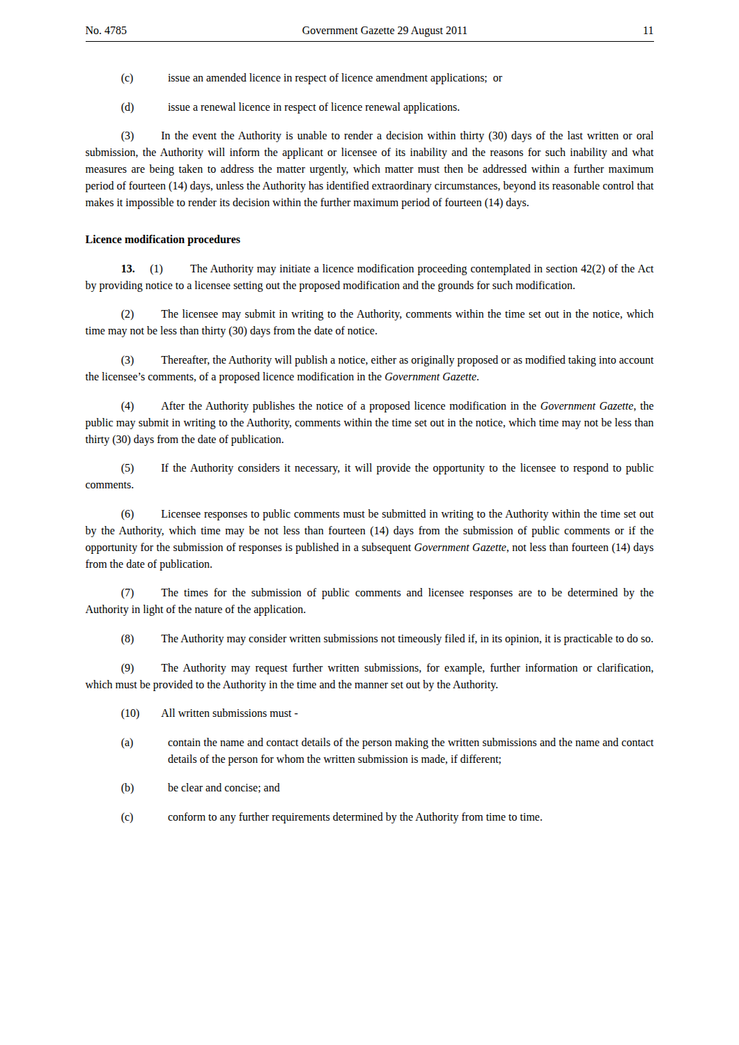No. 4785 Government Gazette 29 August 2011 11
(c) issue an amended licence in respect of licence amendment applications; or
(d) issue a renewal licence in respect of licence renewal applications.
(3) In the event the Authority is unable to render a decision within thirty (30) days of the last written or oral submission, the Authority will inform the applicant or licensee of its inability and the reasons for such inability and what measures are being taken to address the matter urgently, which matter must then be addressed within a further maximum period of fourteen (14) days, unless the Authority has identified extraordinary circumstances, beyond its reasonable control that makes it impossible to render its decision within the further maximum period of fourteen (14) days.
Licence modification procedures
13.(1) The Authority may initiate a licence modification proceeding contemplated in section 42(2) of the Act by providing notice to a licensee setting out the proposed modification and the grounds for such modification.
(2) The licensee may submit in writing to the Authority, comments within the time set out in the notice, which time may not be less than thirty (30) days from the date of notice.
(3) Thereafter, the Authority will publish a notice, either as originally proposed or as modified taking into account the licensee’s comments, of a proposed licence modification in the Government Gazette.
(4) After the Authority publishes the notice of a proposed licence modification in the Government Gazette, the public may submit in writing to the Authority, comments within the time set out in the notice, which time may not be less than thirty (30) days from the date of publication.
(5) If the Authority considers it necessary, it will provide the opportunity to the licensee to respond to public comments.
(6) Licensee responses to public comments must be submitted in writing to the Authority within the time set out by the Authority, which time may be not less than fourteen (14) days from the submission of public comments or if the opportunity for the submission of responses is published in a subsequent Government Gazette, not less than fourteen (14) days from the date of publication.
(7) The times for the submission of public comments and licensee responses are to be determined by the Authority in light of the nature of the application.
(8) The Authority may consider written submissions not timeously filed if, in its opinion, it is practicable to do so.
(9) The Authority may request further written submissions, for example, further information or clarification, which must be provided to the Authority in the time and the manner set out by the Authority.
(10) All written submissions must -
(a) contain the name and contact details of the person making the written submissions and the name and contact details of the person for whom the written submission is made, if different;
(b) be clear and concise; and
(c) conform to any further requirements determined by the Authority from time to time.